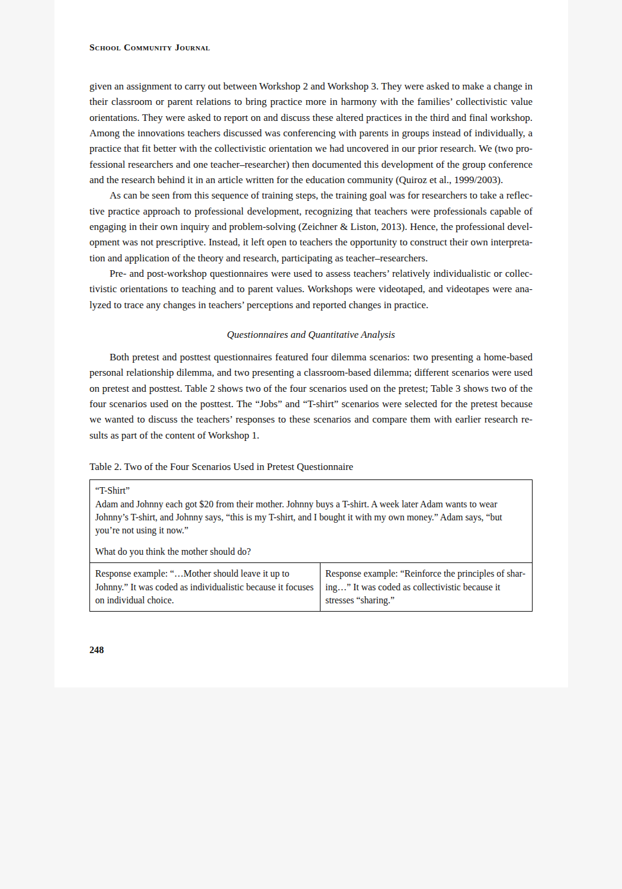School Community Journal
given an assignment to carry out between Workshop 2 and Workshop 3. They were asked to make a change in their classroom or parent relations to bring practice more in harmony with the families’ collectivistic value orientations. They were asked to report on and discuss these altered practices in the third and final workshop. Among the innovations teachers discussed was conferencing with parents in groups instead of individually, a practice that fit better with the collectivistic orientation we had uncovered in our prior research. We (two professional researchers and one teacher–researcher) then documented this development of the group conference and the research behind it in an article written for the education community (Quiroz et al., 1999/2003).
As can be seen from this sequence of training steps, the training goal was for researchers to take a reflective practice approach to professional development, recognizing that teachers were professionals capable of engaging in their own inquiry and problem-solving (Zeichner & Liston, 2013). Hence, the professional development was not prescriptive. Instead, it left open to teachers the opportunity to construct their own interpretation and application of the theory and research, participating as teacher–researchers.
Pre- and post-workshop questionnaires were used to assess teachers’ relatively individualistic or collectivistic orientations to teaching and to parent values. Workshops were videotaped, and videotapes were analyzed to trace any changes in teachers’ perceptions and reported changes in practice.
Questionnaires and Quantitative Analysis
Both pretest and posttest questionnaires featured four dilemma scenarios: two presenting a home-based personal relationship dilemma, and two presenting a classroom-based dilemma; different scenarios were used on pretest and posttest. Table 2 shows two of the four scenarios used on the pretest; Table 3 shows two of the four scenarios used on the posttest. The “Jobs” and “T-shirt” scenarios were selected for the pretest because we wanted to discuss the teachers’ responses to these scenarios and compare them with earlier research results as part of the content of Workshop 1.
Table 2. Two of the Four Scenarios Used in Pretest Questionnaire
| “T-Shirt” Adam and Johnny each got $20 from their mother. Johnny buys a T-shirt. A week later Adam wants to wear Johnny’s T-shirt, and Johnny says, “this is my T-shirt, and I bought it with my own money.” Adam says, “but you’re not using it now.” |
| What do you think the mother should do? |
| Response example: “…Mother should leave it up to Johnny.” It was coded as individualistic because it focuses on individual choice. | Response example: “Reinforce the principles of sharing…” It was coded as collectivistic because it stresses “sharing.” |
248